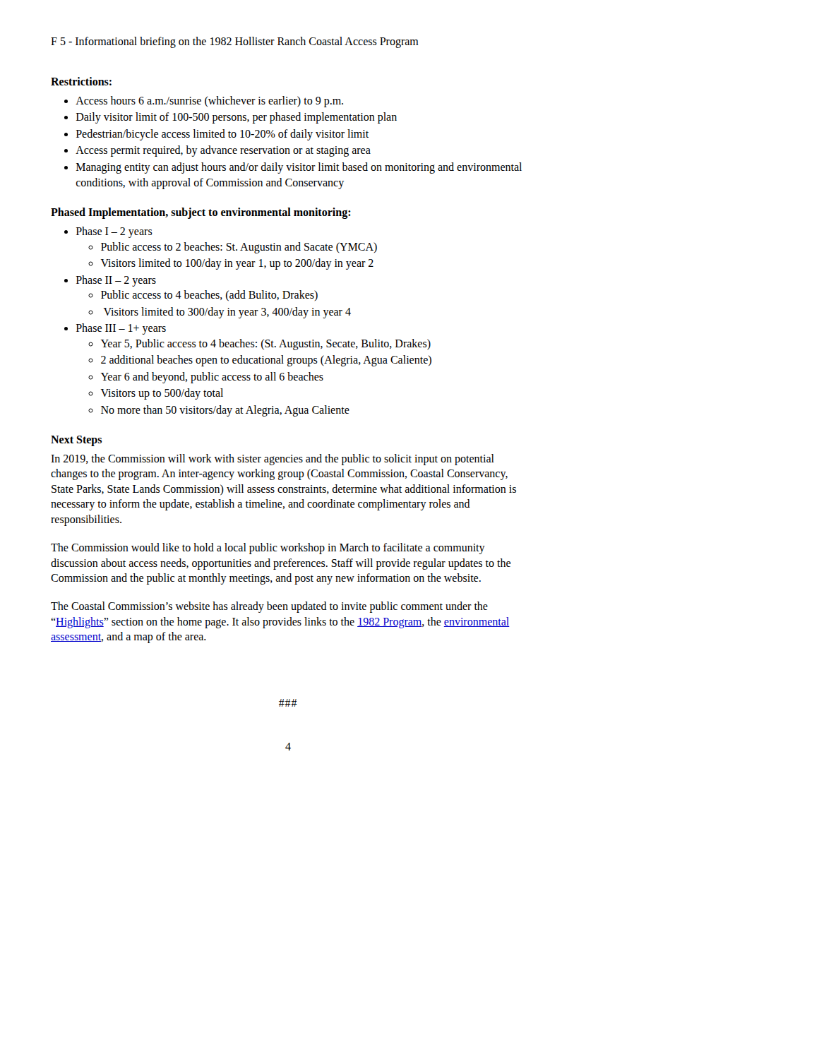F 5 - Informational briefing on the 1982 Hollister Ranch Coastal Access Program
Restrictions:
Access hours 6 a.m./sunrise (whichever is earlier) to 9 p.m.
Daily visitor limit of 100-500 persons, per phased implementation plan
Pedestrian/bicycle access limited to 10-20% of daily visitor limit
Access permit required, by advance reservation or at staging area
Managing entity can adjust hours and/or daily visitor limit based on monitoring and environmental conditions, with approval of Commission and Conservancy
Phased Implementation, subject to environmental monitoring:
Phase I – 2 years
Public access to 2 beaches: St. Augustin and Sacate (YMCA)
Visitors limited to 100/day in year 1, up to 200/day in year 2
Phase II – 2 years
Public access to 4 beaches, (add Bulito, Drakes)
Visitors limited to 300/day in year 3, 400/day in year 4
Phase III – 1+ years
Year 5, Public access to 4 beaches: (St. Augustin, Secate, Bulito, Drakes)
2 additional beaches open to educational groups (Alegria, Agua Caliente)
Year 6 and beyond, public access to all 6 beaches
Visitors up to 500/day total
No more than 50 visitors/day at Alegria, Agua Caliente
Next Steps
In 2019, the Commission will work with sister agencies and the public to solicit input on potential changes to the program. An inter-agency working group (Coastal Commission, Coastal Conservancy, State Parks, State Lands Commission) will assess constraints, determine what additional information is necessary to inform the update, establish a timeline, and coordinate complimentary roles and responsibilities.
The Commission would like to hold a local public workshop in March to facilitate a community discussion about access needs, opportunities and preferences. Staff will provide regular updates to the Commission and the public at monthly meetings, and post any new information on the website.
The Coastal Commission’s website has already been updated to invite public comment under the “Highlights” section on the home page. It also provides links to the 1982 Program, the environmental assessment, and a map of the area.
###
4